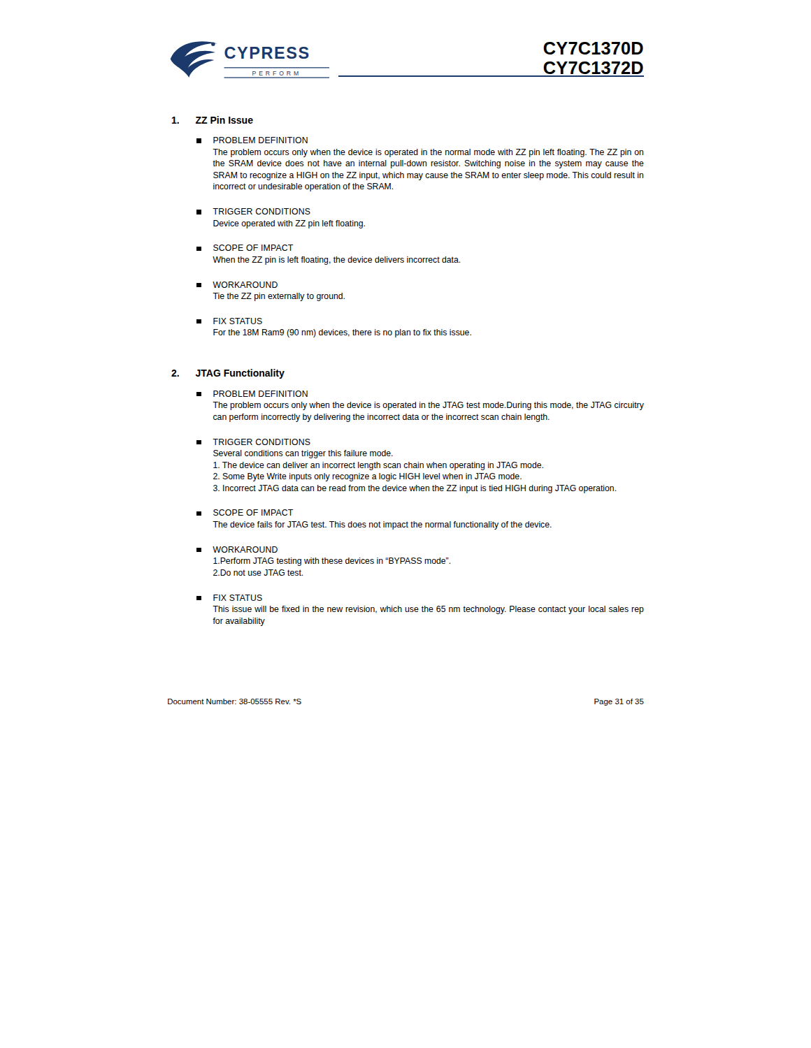CYPRESS PERFORM
CY7C1370D
CY7C1372D
ZZ Pin Issue
PROBLEM DEFINITION The problem occurs only when the device is operated in the normal mode with ZZ pin left floating. The ZZ pin on the SRAM device does not have an internal pull-down resistor. Switching noise in the system may cause the SRAM to recognize a HIGH on the ZZ input, which may cause the SRAM to enter sleep mode. This could result in incorrect or undesirable operation of the SRAM.
TRIGGER CONDITIONS Device operated with ZZ pin left floating.
SCOPE OF IMPACT When the ZZ pin is left floating, the device delivers incorrect data.
WORKAROUND Tie the ZZ pin externally to ground.
FIX STATUS For the 18M Ram9 (90 nm) devices, there is no plan to fix this issue.
JTAG Functionality
PROBLEM DEFINITION The problem occurs only when the device is operated in the JTAG test mode.During this mode, the JTAG circuitry can perform incorrectly by delivering the incorrect data or the incorrect scan chain length.
TRIGGER CONDITIONS Several conditions can trigger this failure mode. 1. The device can deliver an incorrect length scan chain when operating in JTAG mode. 2. Some Byte Write inputs only recognize a logic HIGH level when in JTAG mode. 3. Incorrect JTAG data can be read from the device when the ZZ input is tied HIGH during JTAG operation.
SCOPE OF IMPACT The device fails for JTAG test. This does not impact the normal functionality of the device.
WORKAROUND 1.Perform JTAG testing with these devices in “BYPASS mode”. 2.Do not use JTAG test.
FIX STATUS This issue will be fixed in the new revision, which use the 65 nm technology. Please contact your local sales rep for availability
Document Number: 38-05555 Rev. *S Page 31 of 35